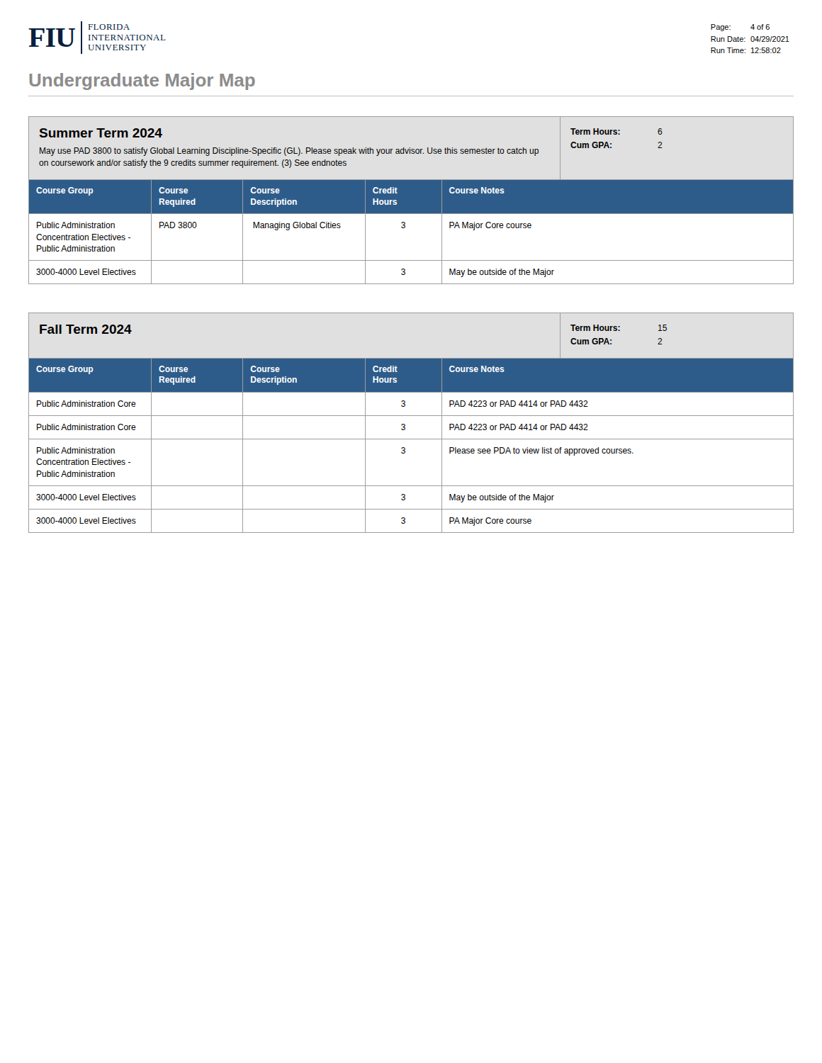FIU
FLORIDA
INTERNATIONAL
UNIVERSITY
| Page: | 4 of 6 |
| Run Date: | 04/29/2021 |
| Run Time: | 12:58:02 |
Undergraduate Major Map
Summer Term 2024
May use PAD 3800 to satisfy Global Learning Discipline-Specific (GL). Please speak with your advisor. Use this semester to catch up on coursework and/or satisfy the 9 credits summer requirement. (3) See endnotes
Term Hours: 6
Cum GPA: 2
| Course Group | Course Required | Course Description | Credit Hours | Course Notes |
| --- | --- | --- | --- | --- |
| Public Administration Concentration Electives - Public Administration | PAD 3800 | Managing Global Cities | 3 | PA Major Core course |
| 3000-4000 Level Electives | | | 3 | May be outside of the Major |
Fall Term 2024
Term Hours: 15
Cum GPA: 2
| Course Group | Course Required | Course Description | Credit Hours | Course Notes |
| --- | --- | --- | --- | --- |
| Public Administration Core | | | 3 | PAD 4223 or PAD 4414 or PAD 4432 |
| Public Administration Core | | | 3 | PAD 4223 or PAD 4414 or PAD 4432 |
| Public Administration Concentration Electives - Public Administration | | | 3 | Please see PDA to view list of approved courses. |
| 3000-4000 Level Electives | | | 3 | May be outside of the Major |
| 3000-4000 Level Electives | | | 3 | PA Major Core course |